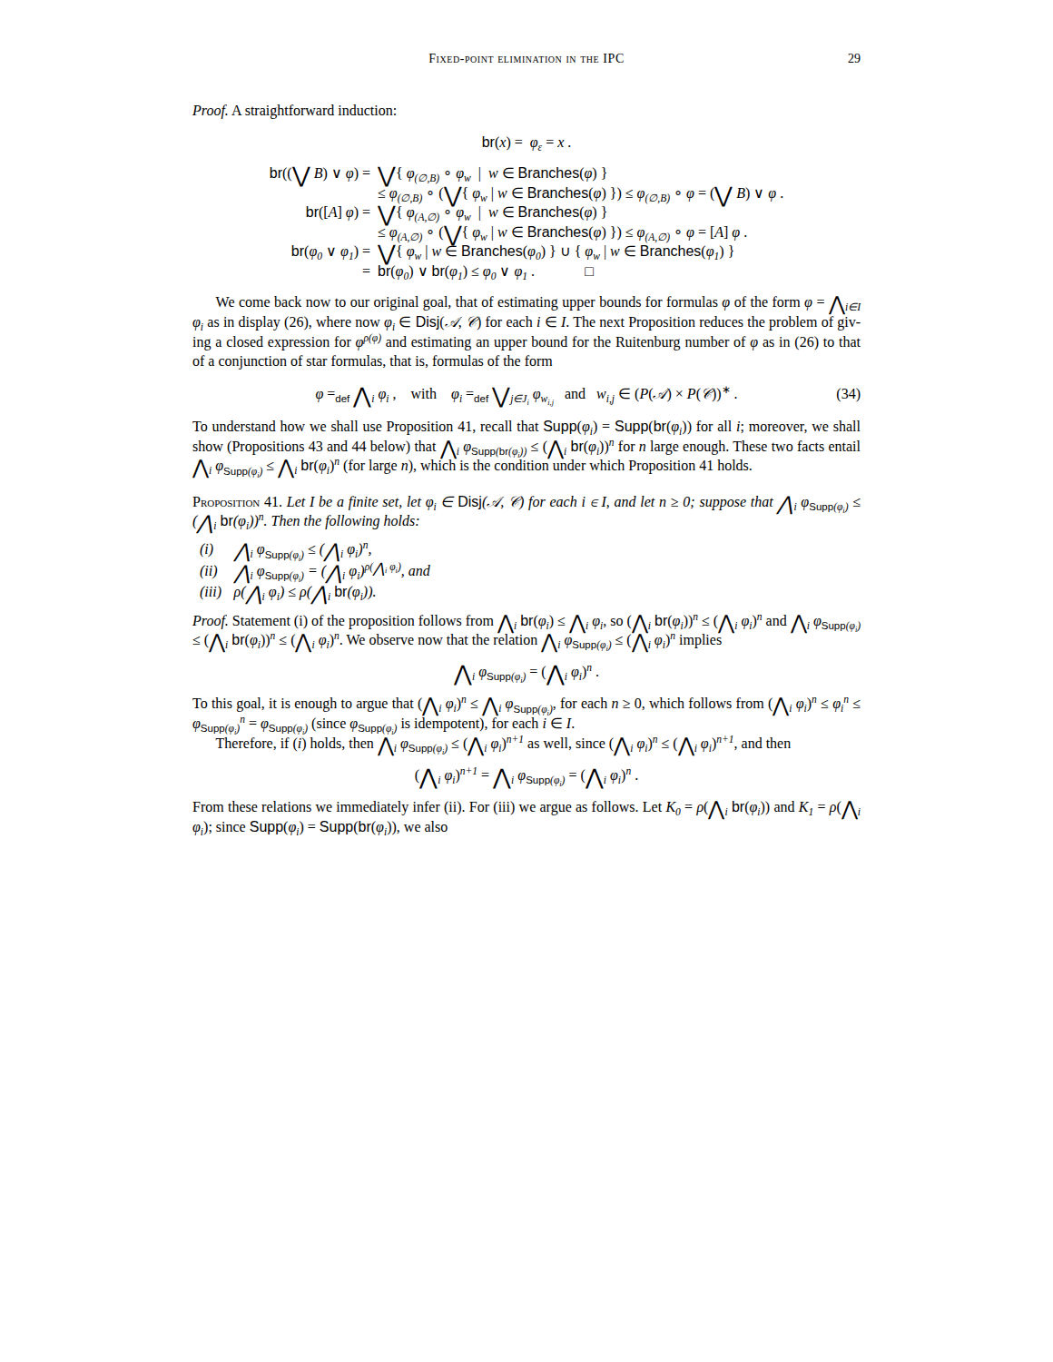Fixed-point elimination in the IPC 29
Proof. A straightforward induction:
br(x) =
φε = x .
br((⋁ B) ∨ φ) =
⋁{ φ(∅,B) ∘ φw | w ∈ Branches(φ) }
≤ φ(∅,B) ∘ (⋁{ φw | w ∈ Branches(φ) }) ≤ φ(∅,B) ∘ φ = (⋁ B) ∨ φ .
br([A] φ) =
⋁{ φ(A,∅) ∘ φw | w ∈ Branches(φ) }
≤ φ(A,∅) ∘ (⋁{ φw | w ∈ Branches(φ) }) ≤ φ(A,∅) ∘ φ = [A] φ .
br(φ0 ∨ φ1) =
⋁{ φw | w ∈ Branches(φ0) } ∪ { φw | w ∈ Branches(φ1) }
=
br(φ0) ∨ br(φ1) ≤ φ0 ∨ φ1 . □
We come back now to our original goal, that of estimating upper bounds for formulas φ of the form φ = ⋀i∈I φi as in display (26), where now φi ∈ Disj(𝒜, 𝒞) for each i ∈ I. The next Proposition reduces the problem of giving a closed expression for φρ(φ) and estimating an upper bound for the Ruitenburg number of φ as in (26) to that of a conjunction of star formulas, that is, formulas of the form
φ =def ⋀i φi , with φi =def ⋁j∈Ji φwi,j and wi,j ∈ (P(𝒜) × P(𝒞))∗ .
(34)
To understand how we shall use Proposition 41, recall that Supp(φi) = Supp(br(φi)) for all i; moreover, we shall show (Propositions 43 and 44 below) that ⋀i φSupp(br(φi)) ≤ (⋀i br(φi))n for n large enough. These two facts entail ⋀i φSupp(φi) ≤ ⋀i br(φi)n (for large n), which is the condition under which Proposition 41 holds.
Proposition 41. Let I be a finite set, let φi ∈ Disj(𝒜, 𝒞) for each i ∈ I, and let n ≥ 0; suppose that ⋀i φSupp(φi) ≤ (⋀i br(φi))n. Then the following holds:
(i) ⋀i φSupp(φi) ≤ (⋀i φi)n,
(ii) ⋀i φSupp(φi) = (⋀i φi)ρ(⋀i φi), and
(iii) ρ(⋀i φi) ≤ ρ(⋀i br(φi)).
Proof. Statement (i) of the proposition follows from ⋀i br(φi) ≤ ⋀i φi, so (⋀i br(φi))n ≤ (⋀i φi)n and ⋀i φSupp(φi) ≤ (⋀i br(φi))n ≤ (⋀i φi)n. We observe now that the relation ⋀i φSupp(φi) ≤ (⋀i φi)n implies
⋀i φSupp(φi) = (⋀i φi)n .
To this goal, it is enough to argue that (⋀i φi)n ≤ ⋀i φSupp(φi), for each n ≥ 0, which follows from (⋀i φi)n ≤ φin ≤ φSupp(φi)n = φSupp(φi) (since φSupp(φi) is idempotent), for each i ∈ I.
Therefore, if (i) holds, then ⋀i φSupp(φi) ≤ (⋀i φi)n+1 as well, since (⋀i φi)n ≤ (⋀i φi)n+1, and then
(⋀i φi)n+1 = ⋀i φSupp(φi) = (⋀i φi)n .
From these relations we immediately infer (ii). For (iii) we argue as follows. Let K0 = ρ(⋀i br(φi)) and K1 = ρ(⋀i φi); since Supp(φi) = Supp(br(φi)), we also